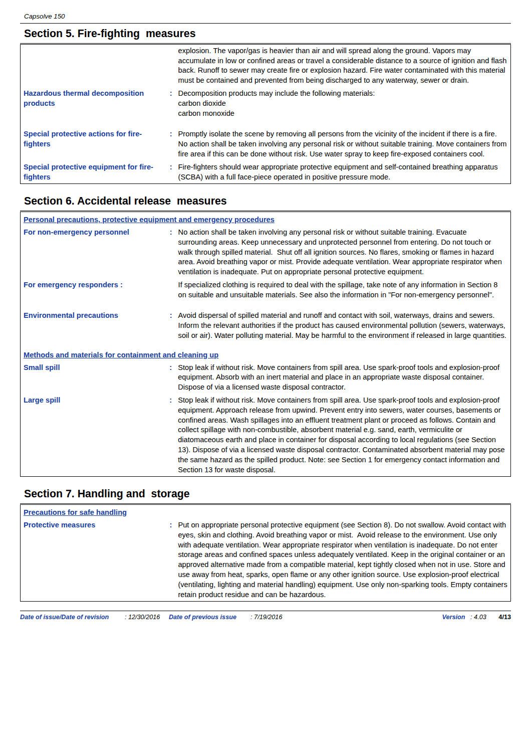Capsolve 150
Section 5. Fire-fighting measures
| | | explosion. The vapor/gas is heavier than air and will spread along the ground. Vapors may accumulate in low or confined areas or travel a considerable distance to a source of ignition and flash back. Runoff to sewer may create fire or explosion hazard. Fire water contaminated with this material must be contained and prevented from being discharged to any waterway, sewer or drain. |
| Hazardous thermal decomposition products | : | Decomposition products may include the following materials: carbon dioxide carbon monoxide |
| Special protective actions for fire-fighters | : | Promptly isolate the scene by removing all persons from the vicinity of the incident if there is a fire. No action shall be taken involving any personal risk or without suitable training. Move containers from fire area if this can be done without risk. Use water spray to keep fire-exposed containers cool. |
| Special protective equipment for fire-fighters | : | Fire-fighters should wear appropriate protective equipment and self-contained breathing apparatus (SCBA) with a full face-piece operated in positive pressure mode. |
Section 6. Accidental release measures
Personal precautions, protective equipment and emergency procedures
| For non-emergency personnel | : | No action shall be taken involving any personal risk or without suitable training. Evacuate surrounding areas. Keep unnecessary and unprotected personnel from entering. Do not touch or walk through spilled material. Shut off all ignition sources. No flares, smoking or flames in hazard area. Avoid breathing vapor or mist. Provide adequate ventilation. Wear appropriate respirator when ventilation is inadequate. Put on appropriate personal protective equipment. |
| For emergency responders : | | If specialized clothing is required to deal with the spillage, take note of any information in Section 8 on suitable and unsuitable materials. See also the information in "For non-emergency personnel". |
| Environmental precautions | : | Avoid dispersal of spilled material and runoff and contact with soil, waterways, drains and sewers. Inform the relevant authorities if the product has caused environmental pollution (sewers, waterways, soil or air). Water polluting material. May be harmful to the environment if released in large quantities. |
Methods and materials for containment and cleaning up
| Small spill | : | Stop leak if without risk. Move containers from spill area. Use spark-proof tools and explosion-proof equipment. Absorb with an inert material and place in an appropriate waste disposal container. Dispose of via a licensed waste disposal contractor. |
| Large spill | : | Stop leak if without risk. Move containers from spill area. Use spark-proof tools and explosion-proof equipment. Approach release from upwind. Prevent entry into sewers, water courses, basements or confined areas. Wash spillages into an effluent treatment plant or proceed as follows. Contain and collect spillage with non-combustible, absorbent material e.g. sand, earth, vermiculite or diatomaceous earth and place in container for disposal according to local regulations (see Section 13). Dispose of via a licensed waste disposal contractor. Contaminated absorbent material may pose the same hazard as the spilled product. Note: see Section 1 for emergency contact information and Section 13 for waste disposal. |
Section 7. Handling and storage
Precautions for safe handling
| Protective measures | : | Put on appropriate personal protective equipment (see Section 8). Do not swallow. Avoid contact with eyes, skin and clothing. Avoid breathing vapor or mist. Avoid release to the environment. Use only with adequate ventilation. Wear appropriate respirator when ventilation is inadequate. Do not enter storage areas and confined spaces unless adequately ventilated. Keep in the original container or an approved alternative made from a compatible material, kept tightly closed when not in use. Store and use away from heat, sparks, open flame or any other ignition source. Use explosion-proof electrical (ventilating, lighting and material handling) equipment. Use only non-sparking tools. Empty containers retain product residue and can be hazardous. |
Date of issue/Date of revision : 12/30/2016 Date of previous issue : 7/19/2016
Version : 4.03 4/13